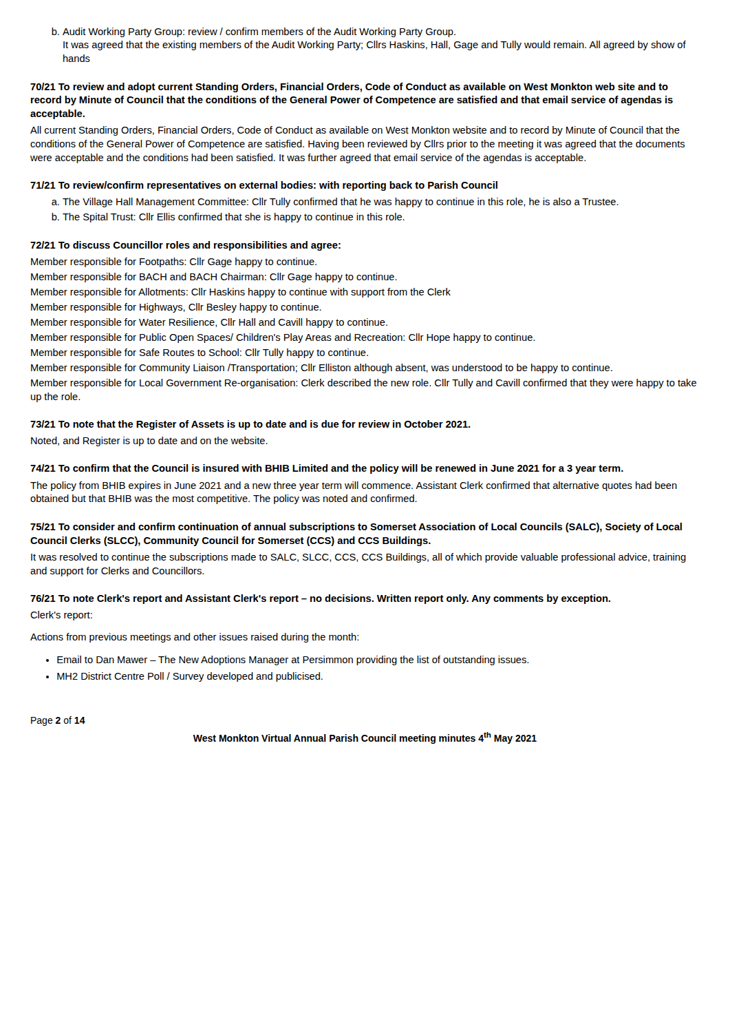Audit Working Party Group: review / confirm members of the Audit Working Party Group.
It was agreed that the existing members of the Audit Working Party; Cllrs Haskins, Hall, Gage and Tully would remain. All agreed by show of hands
70/21 To review and adopt current Standing Orders, Financial Orders, Code of Conduct as available on West Monkton web site and to record by Minute of Council that the conditions of the General Power of Competence are satisfied and that email service of agendas is acceptable.
All current Standing Orders, Financial Orders, Code of Conduct as available on West Monkton website and to record by Minute of Council that the conditions of the General Power of Competence are satisfied. Having been reviewed by Cllrs prior to the meeting it was agreed that the documents were acceptable and the conditions had been satisfied. It was further agreed that email service of the agendas is acceptable.
71/21 To review/confirm representatives on external bodies: with reporting back to Parish Council
The Village Hall Management Committee: Cllr Tully confirmed that he was happy to continue in this role, he is also a Trustee.
The Spital Trust: Cllr Ellis confirmed that she is happy to continue in this role.
72/21 To discuss Councillor roles and responsibilities and agree:
Member responsible for Footpaths: Cllr Gage happy to continue.
Member responsible for BACH and BACH Chairman: Cllr Gage happy to continue.
Member responsible for Allotments: Cllr Haskins happy to continue with support from the Clerk
Member responsible for Highways, Cllr Besley happy to continue.
Member responsible for Water Resilience, Cllr Hall and Cavill happy to continue.
Member responsible for Public Open Spaces/ Children's Play Areas and Recreation: Cllr Hope happy to continue.
Member responsible for Safe Routes to School: Cllr Tully happy to continue.
Member responsible for Community Liaison /Transportation; Cllr Elliston although absent, was understood to be happy to continue.
Member responsible for Local Government Re-organisation: Clerk described the new role. Cllr Tully and Cavill confirmed that they were happy to take up the role.
73/21 To note that the Register of Assets is up to date and is due for review in October 2021.
Noted, and Register is up to date and on the website.
74/21 To confirm that the Council is insured with BHIB Limited and the policy will be renewed in June 2021 for a 3 year term.
The policy from BHIB expires in June 2021 and a new three year term will commence. Assistant Clerk confirmed that alternative quotes had been obtained but that BHIB was the most competitive. The policy was noted and confirmed.
75/21 To consider and confirm continuation of annual subscriptions to Somerset Association of Local Councils (SALC), Society of Local Council Clerks (SLCC), Community Council for Somerset (CCS) and CCS Buildings.
It was resolved to continue the subscriptions made to SALC, SLCC, CCS, CCS Buildings, all of which provide valuable professional advice, training and support for Clerks and Councillors.
76/21 To note Clerk's report and Assistant Clerk's report – no decisions. Written report only. Any comments by exception.
Clerk's report:
Actions from previous meetings and other issues raised during the month:
Email to Dan Mawer – The New Adoptions Manager at Persimmon providing the list of outstanding issues.
MH2 District Centre Poll / Survey developed and publicised.
Page 2 of 14
West Monkton Virtual Annual Parish Council meeting minutes 4th May 2021